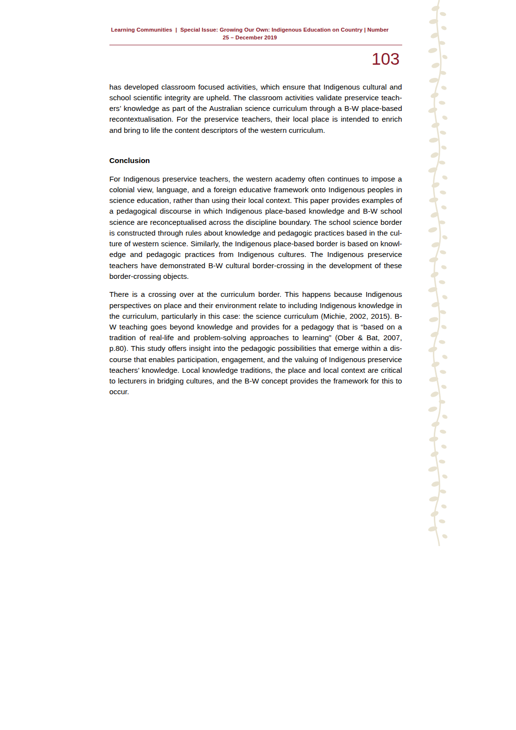Learning Communities | Special Issue: Growing Our Own: Indigenous Education on Country | Number 25 – December 2019
103
has developed classroom focused activities, which ensure that Indigenous cultural and school scientific integrity are upheld. The classroom activities validate preservice teachers’ knowledge as part of the Australian science curriculum through a B-W place-based recontextualisation. For the preservice teachers, their local place is intended to enrich and bring to life the content descriptors of the western curriculum.
Conclusion
For Indigenous preservice teachers, the western academy often continues to impose a colonial view, language, and a foreign educative framework onto Indigenous peoples in science education, rather than using their local context. This paper provides examples of a pedagogical discourse in which Indigenous place-based knowledge and B-W school science are reconceptualised across the discipline boundary. The school science border is constructed through rules about knowledge and pedagogic practices based in the culture of western science. Similarly, the Indigenous place-based border is based on knowledge and pedagogic practices from Indigenous cultures. The Indigenous preservice teachers have demonstrated B-W cultural border-crossing in the development of these border-crossing objects.
There is a crossing over at the curriculum border. This happens because Indigenous perspectives on place and their environment relate to including Indigenous knowledge in the curriculum, particularly in this case: the science curriculum (Michie, 2002, 2015). B-W teaching goes beyond knowledge and provides for a pedagogy that is “based on a tradition of real-life and problem-solving approaches to learning” (Ober & Bat, 2007, p.80). This study offers insight into the pedagogic possibilities that emerge within a discourse that enables participation, engagement, and the valuing of Indigenous preservice teachers’ knowledge. Local knowledge traditions, the place and local context are critical to lecturers in bridging cultures, and the B-W concept provides the framework for this to occur.